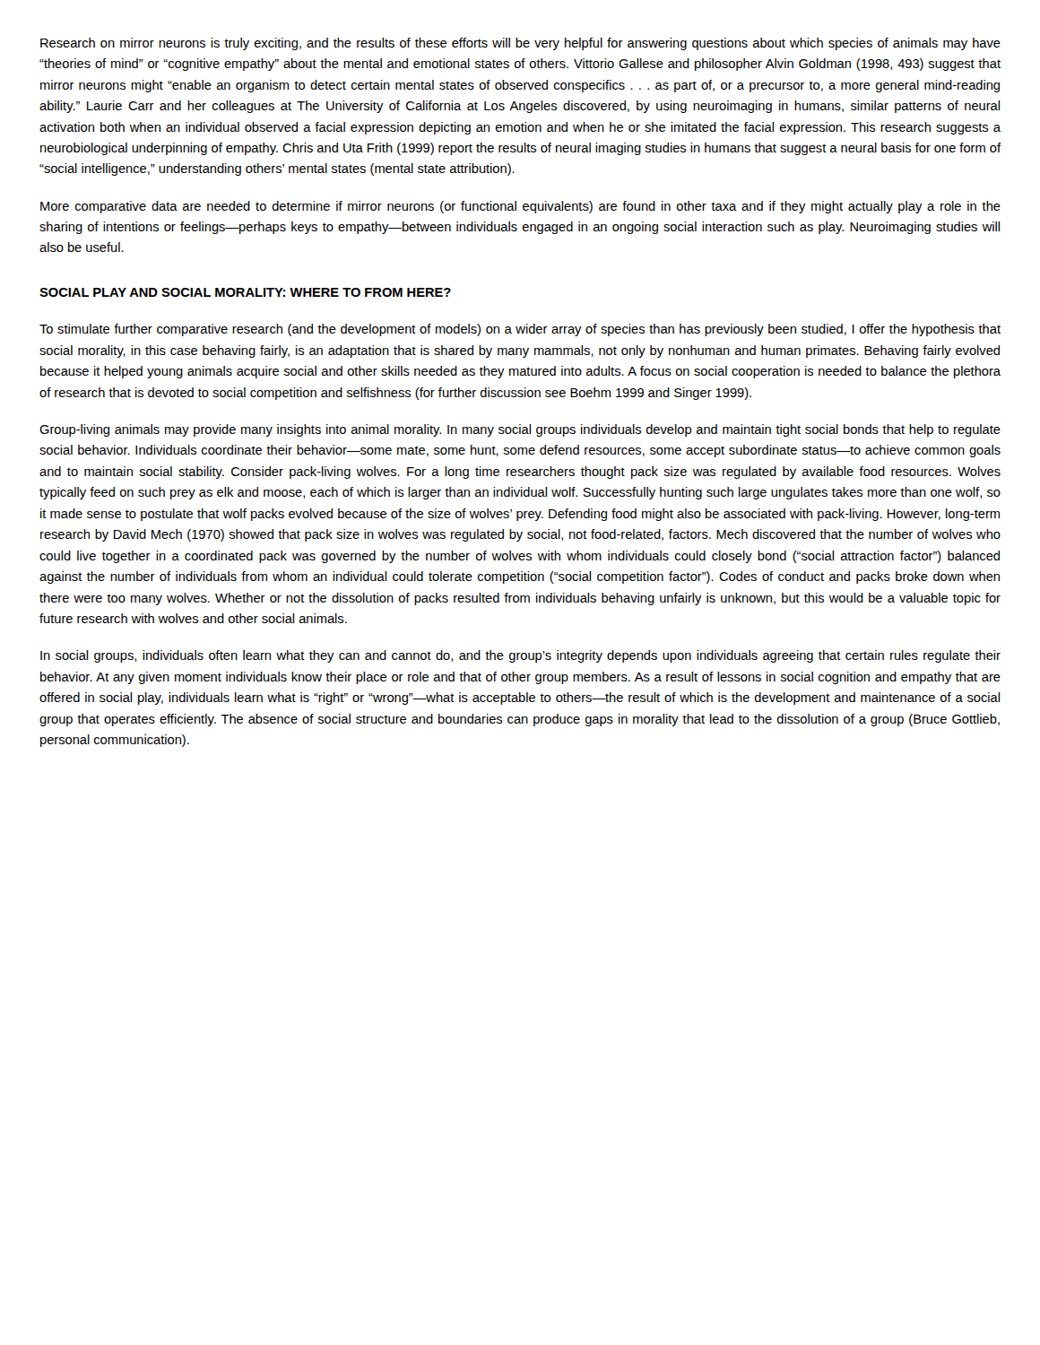Research on mirror neurons is truly exciting, and the results of these efforts will be very helpful for answering questions about which species of animals may have “theories of mind” or “cognitive empathy” about the mental and emotional states of others. Vittorio Gallese and philosopher Alvin Goldman (1998, 493) suggest that mirror neurons might “enable an organism to detect certain mental states of observed conspecifics . . . as part of, or a precursor to, a more general mind-reading ability.” Laurie Carr and her colleagues at The University of California at Los Angeles discovered, by using neuroimaging in humans, similar patterns of neural activation both when an individual observed a facial expression depicting an emotion and when he or she imitated the facial expression. This research suggests a neurobiological underpinning of empathy. Chris and Uta Frith (1999) report the results of neural imaging studies in humans that suggest a neural basis for one form of “social intelligence,” understanding others’ mental states (mental state attribution).
More comparative data are needed to determine if mirror neurons (or functional equivalents) are found in other taxa and if they might actually play a role in the sharing of intentions or feelings—perhaps keys to empathy—between individuals engaged in an ongoing social interaction such as play. Neuroimaging studies will also be useful.
Social Play and Social Morality: Where to from Here?
To stimulate further comparative research (and the development of models) on a wider array of species than has previously been studied, I offer the hypothesis that social morality, in this case behaving fairly, is an adaptation that is shared by many mammals, not only by nonhuman and human primates. Behaving fairly evolved because it helped young animals acquire social and other skills needed as they matured into adults. A focus on social cooperation is needed to balance the plethora of research that is devoted to social competition and selfishness (for further discussion see Boehm 1999 and Singer 1999).
Group-living animals may provide many insights into animal morality. In many social groups individuals develop and maintain tight social bonds that help to regulate social behavior. Individuals coordinate their behavior—some mate, some hunt, some defend resources, some accept subordinate status—to achieve common goals and to maintain social stability. Consider pack-living wolves. For a long time researchers thought pack size was regulated by available food resources. Wolves typically feed on such prey as elk and moose, each of which is larger than an individual wolf. Successfully hunting such large ungulates takes more than one wolf, so it made sense to postulate that wolf packs evolved because of the size of wolves’ prey. Defending food might also be associated with pack-living. However, long-term research by David Mech (1970) showed that pack size in wolves was regulated by social, not food-related, factors. Mech discovered that the number of wolves who could live together in a coordinated pack was governed by the number of wolves with whom individuals could closely bond (“social attraction factor”) balanced against the number of individuals from whom an individual could tolerate competition (“social competition factor”). Codes of conduct and packs broke down when there were too many wolves. Whether or not the dissolution of packs resulted from individuals behaving unfairly is unknown, but this would be a valuable topic for future research with wolves and other social animals.
In social groups, individuals often learn what they can and cannot do, and the group’s integrity depends upon individuals agreeing that certain rules regulate their behavior. At any given moment individuals know their place or role and that of other group members. As a result of lessons in social cognition and empathy that are offered in social play, individuals learn what is “right” or “wrong”—what is acceptable to others—the result of which is the development and maintenance of a social group that operates efficiently. The absence of social structure and boundaries can produce gaps in morality that lead to the dissolution of a group (Bruce Gottlieb, personal communication).